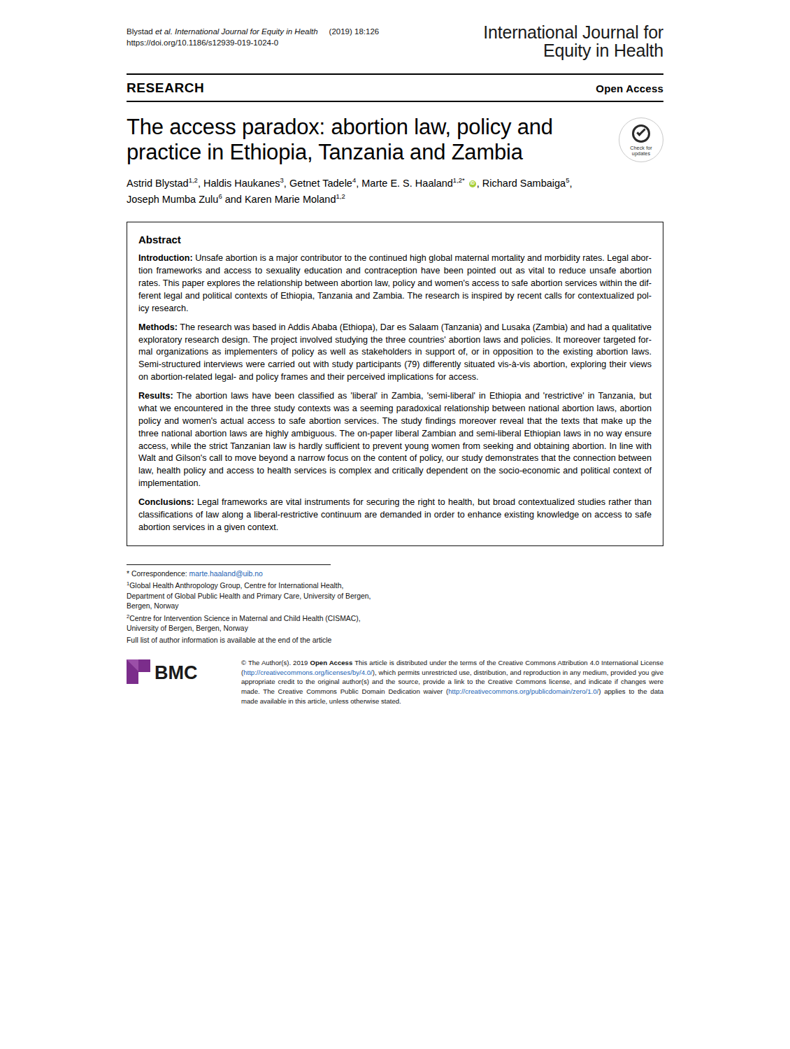Blystad et al. International Journal for Equity in Health (2019) 18:126
https://doi.org/10.1186/s12939-019-1024-0
International Journal for Equity in Health
Research
Open Access
The access paradox: abortion law, policy and practice in Ethiopia, Tanzania and Zambia
Check for
updates
Astrid Blystad1,2, Haldis Haukanes3, Getnet Tadele4, Marte E. S. Haaland1,2* , Richard Sambaiga5,
Joseph Mumba Zulu6 and Karen Marie Moland1,2
Abstract
Introduction: Unsafe abortion is a major contributor to the continued high global maternal mortality and morbidity rates. Legal abortion frameworks and access to sexuality education and contraception have been pointed out as vital to reduce unsafe abortion rates. This paper explores the relationship between abortion law, policy and women's access to safe abortion services within the different legal and political contexts of Ethiopia, Tanzania and Zambia. The research is inspired by recent calls for contextualized policy research.
Methods: The research was based in Addis Ababa (Ethiopa), Dar es Salaam (Tanzania) and Lusaka (Zambia) and had a qualitative exploratory research design. The project involved studying the three countries' abortion laws and policies. It moreover targeted formal organizations as implementers of policy as well as stakeholders in support of, or in opposition to the existing abortion laws. Semi-structured interviews were carried out with study participants (79) differently situated vis-à-vis abortion, exploring their views on abortion-related legal- and policy frames and their perceived implications for access.
Results: The abortion laws have been classified as 'liberal' in Zambia, 'semi-liberal' in Ethiopia and 'restrictive' in Tanzania, but what we encountered in the three study contexts was a seeming paradoxical relationship between national abortion laws, abortion policy and women's actual access to safe abortion services. The study findings moreover reveal that the texts that make up the three national abortion laws are highly ambiguous. The on-paper liberal Zambian and semi-liberal Ethiopian laws in no way ensure access, while the strict Tanzanian law is hardly sufficient to prevent young women from seeking and obtaining abortion. In line with Walt and Gilson's call to move beyond a narrow focus on the content of policy, our study demonstrates that the connection between law, health policy and access to health services is complex and critically dependent on the socio-economic and political context of implementation.
Conclusions: Legal frameworks are vital instruments for securing the right to health, but broad contextualized studies rather than classifications of law along a liberal-restrictive continuum are demanded in order to enhance existing knowledge on access to safe abortion services in a given context.
* Correspondence: marte.haaland@uib.no
1Global Health Anthropology Group, Centre for International Health,
Department of Global Public Health and Primary Care, University of Bergen,
Bergen, Norway
2Centre for Intervention Science in Maternal and Child Health (CISMAC),
University of Bergen, Bergen, Norway
Full list of author information is available at the end of the article
BMC
© The Author(s). 2019 Open Access This article is distributed under the terms of the Creative Commons Attribution 4.0 International License (http://creativecommons.org/licenses/by/4.0/), which permits unrestricted use, distribution, and reproduction in any medium, provided you give appropriate credit to the original author(s) and the source, provide a link to the Creative Commons license, and indicate if changes were made. The Creative Commons Public Domain Dedication waiver (http://creativecommons.org/publicdomain/zero/1.0/) applies to the data made available in this article, unless otherwise stated.